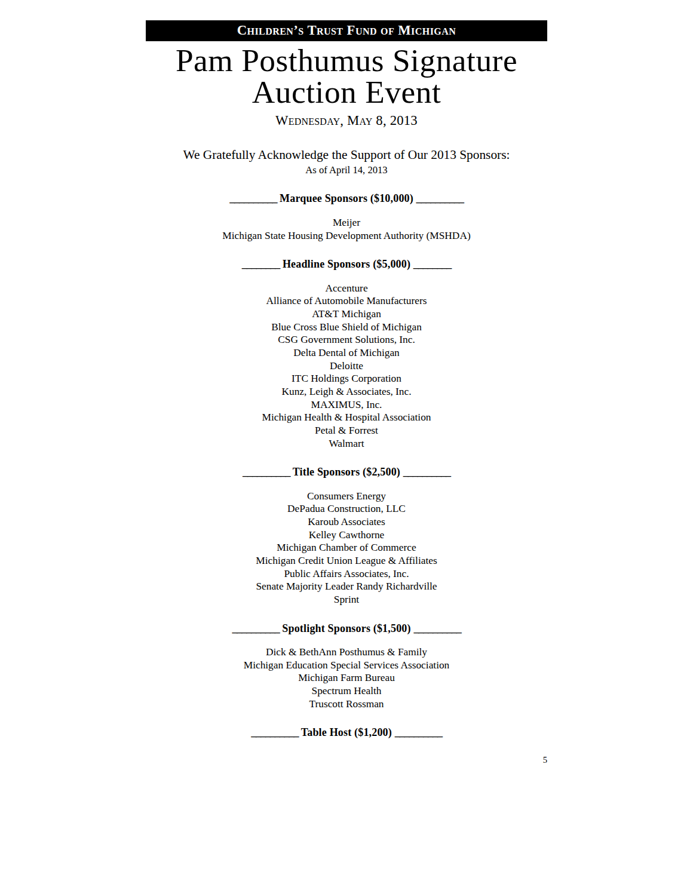Children’s Trust Fund of Michigan
Pam Posthumus Signature Auction Event
Wednesday, May 8, 2013
We Gratefully Acknowledge the Support of Our 2013 Sponsors:
As of April 14, 2013
__________ Marquee Sponsors ($10,000) __________
Meijer
Michigan State Housing Development Authority (MSHDA)
________ Headline Sponsors ($5,000) ________
Accenture
Alliance of Automobile Manufacturers
AT&T Michigan
Blue Cross Blue Shield of Michigan
CSG Government Solutions, Inc.
Delta Dental of Michigan
Deloitte
ITC Holdings Corporation
Kunz, Leigh & Associates, Inc.
MAXIMUS, Inc.
Michigan Health & Hospital Association
Petal & Forrest
Walmart
__________ Title Sponsors ($2,500) __________
Consumers Energy
DePadua Construction, LLC
Karoub Associates
Kelley Cawthorne
Michigan Chamber of Commerce
Michigan Credit Union League & Affiliates
Public Affairs Associates, Inc.
Senate Majority Leader Randy Richardville
Sprint
__________ Spotlight Sponsors ($1,500) __________
Dick & BethAnn Posthumus & Family
Michigan Education Special Services Association
Michigan Farm Bureau
Spectrum Health
Truscott Rossman
__________ Table Host ($1,200) __________
5